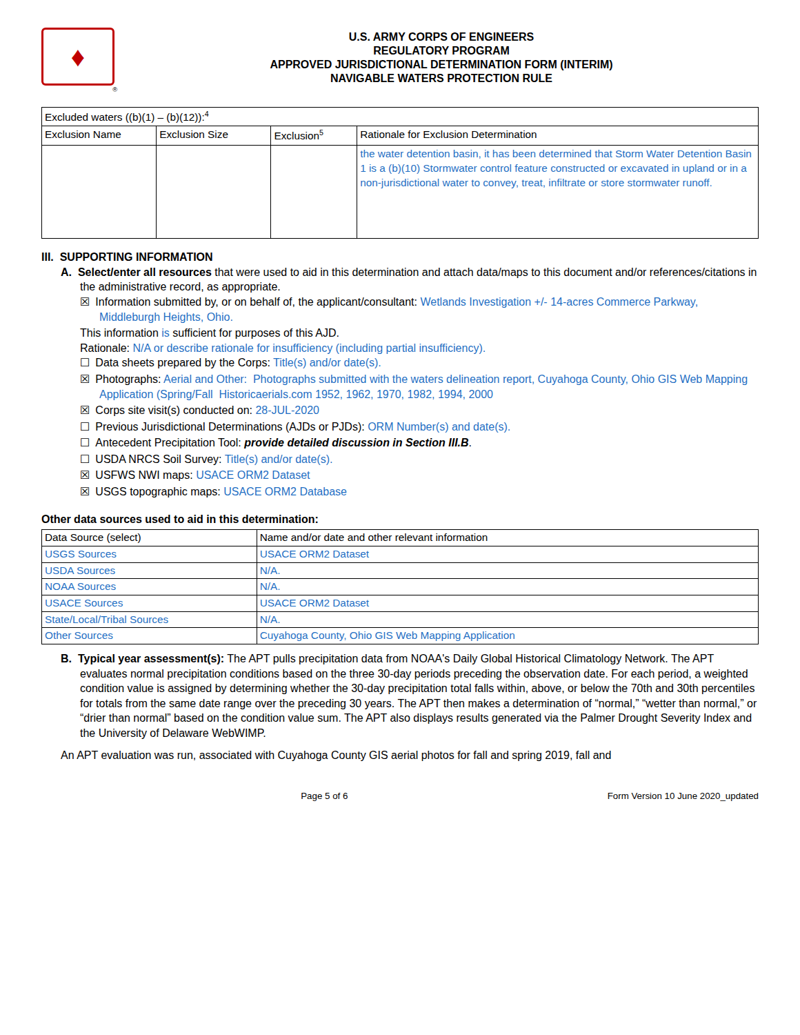♦
®
U.S. ARMY CORPS OF ENGINEERS
REGULATORY PROGRAM
APPROVED JURISDICTIONAL DETERMINATION FORM (INTERIM)
NAVIGABLE WATERS PROTECTION RULE
| Excluded waters ((b)(1) – (b)(12)): 4 |
| Exclusion Name | Exclusion Size | Exclusion 5 | Rationale for Exclusion Determination |
| | | | the water detention basin, it has been determined that Storm Water Detention Basin 1 is a (b)(10) Stormwater control feature constructed or excavated in upland or in a non-jurisdictional water to convey, treat, infiltrate or store stormwater runoff. |
III. SUPPORTING INFORMATION
A. Select/enter all resources that were used to aid in this determination and attach data/maps to this document and/or references/citations in the administrative record, as appropriate.
☒Information submitted by, or on behalf of, the applicant/consultant: Wetlands Investigation +/- 14-acres Commerce Parkway, Middleburgh Heights, Ohio.
This information is sufficient for purposes of this AJD.
Rationale: N/A or describe rationale for insufficiency (including partial insufficiency).
☐Data sheets prepared by the Corps: Title(s) and/or date(s).
☒Photographs: Aerial and Other: Photographs submitted with the waters delineation report, Cuyahoga County, Ohio GIS Web Mapping Application (Spring/Fall Historicaerials.com 1952, 1962, 1970, 1982, 1994, 2000
☒Corps site visit(s) conducted on: 28-JUL-2020
☐Previous Jurisdictional Determinations (AJDs or PJDs): ORM Number(s) and date(s).
☐Antecedent Precipitation Tool: provide detailed discussion in Section III.B.
☐USDA NRCS Soil Survey: Title(s) and/or date(s).
☒USFWS NWI maps: USACE ORM2 Dataset
☒USGS topographic maps: USACE ORM2 Database
Other data sources used to aid in this determination:
| Data Source (select) | Name and/or date and other relevant information |
| USGS Sources | USACE ORM2 Dataset |
| USDA Sources | N/A. |
| NOAA Sources | N/A. |
| USACE Sources | USACE ORM2 Dataset |
| State/Local/Tribal Sources | N/A. |
| Other Sources | Cuyahoga County, Ohio GIS Web Mapping Application |
B. Typical year assessment(s): The APT pulls precipitation data from NOAA's Daily Global Historical Climatology Network. The APT evaluates normal precipitation conditions based on the three 30-day periods preceding the observation date. For each period, a weighted condition value is assigned by determining whether the 30-day precipitation total falls within, above, or below the 70th and 30th percentiles for totals from the same date range over the preceding 30 years. The APT then makes a determination of “normal,” “wetter than normal,” or “drier than normal” based on the condition value sum. The APT also displays results generated via the Palmer Drought Severity Index and the University of Delaware WebWIMP.
An APT evaluation was run, associated with Cuyahoga County GIS aerial photos for fall and spring 2019, fall and
Page 5 of 6
Form Version 10 June 2020_updated